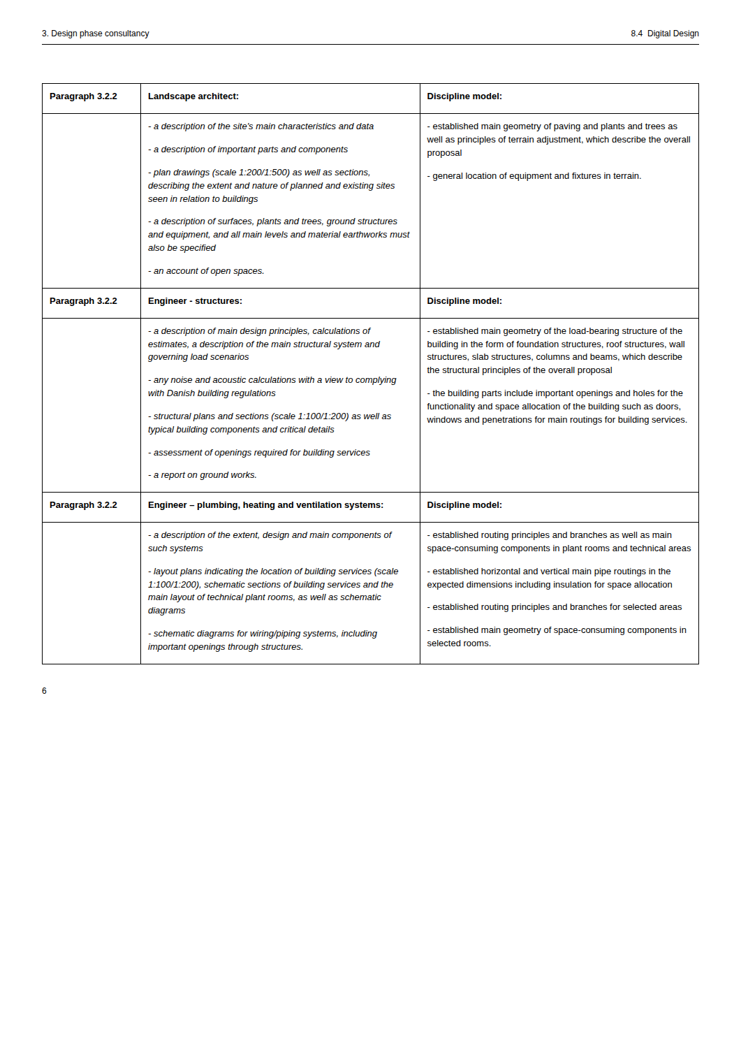3. Design phase consultancy
8.4 Digital Design
| Paragraph 3.2.2 | Landscape architect: | Discipline model: |
| | - a description of the site's main characteristics and data - a description of important parts and components - plan drawings (scale 1:200/1:500) as well as sections, describing the extent and nature of planned and existing sites seen in relation to buildings - a description of surfaces, plants and trees, ground structures and equipment, and all main levels and material earthworks must also be specified - an account of open spaces. | - established main geometry of paving and plants and trees as well as principles of terrain adjustment, which describe the overall proposal - general location of equipment and fixtures in terrain. |
| Paragraph 3.2.2 | Engineer - structures: | Discipline model: |
| | - a description of main design principles, calculations of estimates, a description of the main structural system and governing load scenarios - any noise and acoustic calculations with a view to complying with Danish building regulations - structural plans and sections (scale 1:100/1:200) as well as typical building components and critical details - assessment of openings required for building services - a report on ground works. | - established main geometry of the load-bearing structure of the building in the form of foundation structures, roof structures, wall structures, slab structures, columns and beams, which describe the structural principles of the overall proposal - the building parts include important openings and holes for the functionality and space allocation of the building such as doors, windows and penetrations for main routings for building services. |
| Paragraph 3.2.2 | Engineer – plumbing, heating and ventilation systems: | Discipline model: |
| | - a description of the extent, design and main components of such systems - layout plans indicating the location of building services (scale 1:100/1:200), schematic sections of building services and the main layout of technical plant rooms, as well as schematic diagrams - schematic diagrams for wiring/piping systems, including important openings through structures. | - established routing principles and branches as well as main space-consuming components in plant rooms and technical areas - established horizontal and vertical main pipe routings in the expected dimensions including insulation for space allocation - established routing principles and branches for selected areas - established main geometry of space-consuming components in selected rooms. |
6